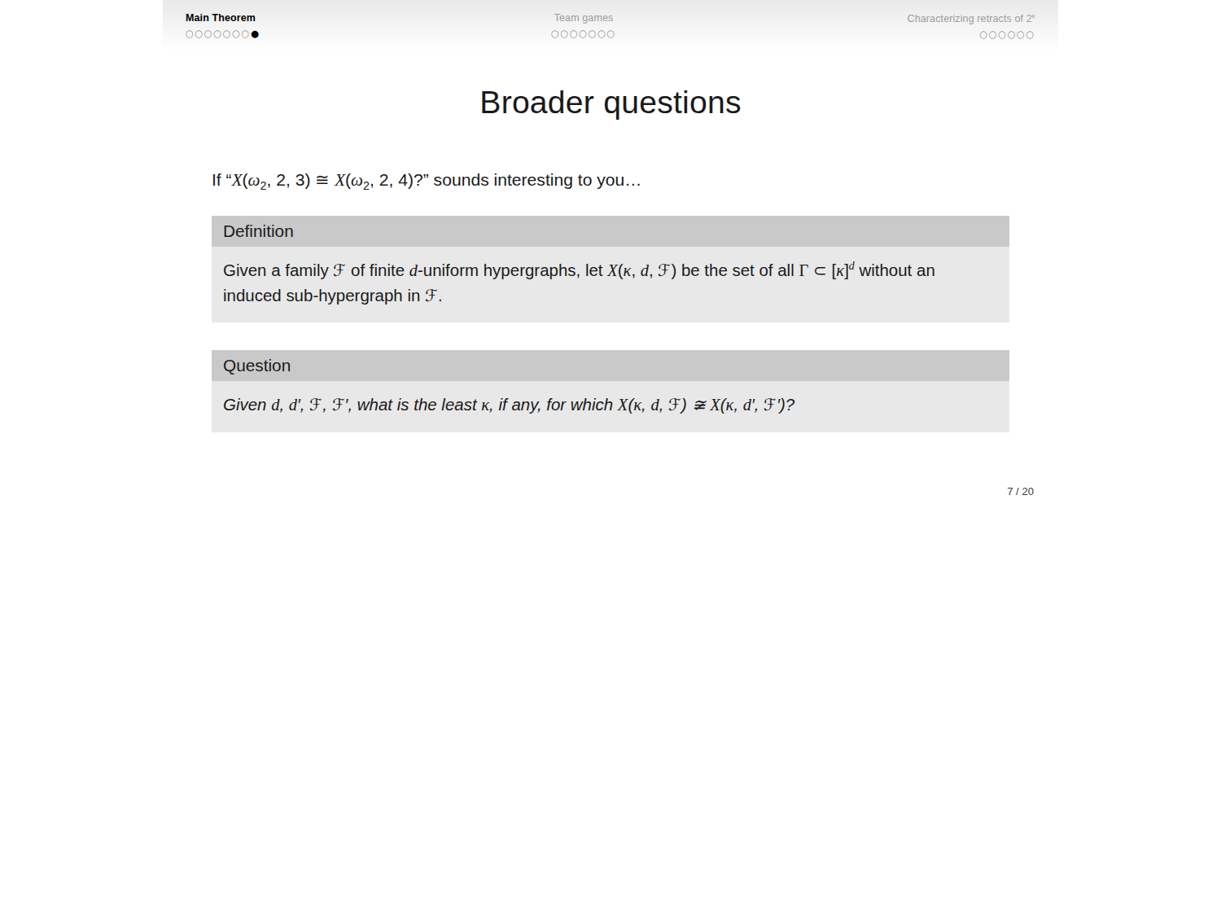Main Theorem
○○○○○○○●
Team games
○○○○○○○
Characterizing retracts of 2κ
○○○○○○
Broader questions
If “X(ω2, 2, 3) ≅ X(ω2, 2, 4)?” sounds interesting to you…
Definition
Given a family ℱ of finite d-uniform hypergraphs, let X(κ, d, ℱ) be the set of all Γ ⊂ [κ]d without an induced sub-hypergraph in ℱ.
Question
Given d, d′, ℱ, ℱ′, what is the least κ, if any, for which X(κ, d, ℱ) ≆ X(κ, d′, ℱ′)?
7 / 20